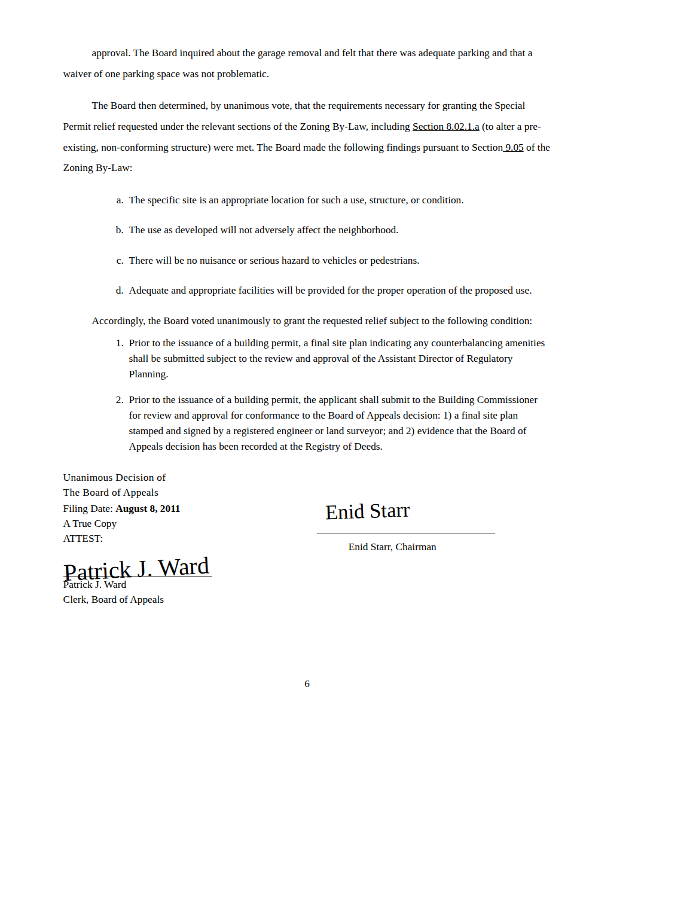approval. The Board inquired about the garage removal and felt that there was adequate parking and that a waiver of one parking space was not problematic.
The Board then determined, by unanimous vote, that the requirements necessary for granting the Special Permit relief requested under the relevant sections of the Zoning By-Law, including Section 8.02.1.a (to alter a pre-existing, non-conforming structure) were met. The Board made the following findings pursuant to Section 9.05 of the Zoning By-Law:
The specific site is an appropriate location for such a use, structure, or condition.
The use as developed will not adversely affect the neighborhood.
There will be no nuisance or serious hazard to vehicles or pedestrians.
Adequate and appropriate facilities will be provided for the proper operation of the proposed use.
Accordingly, the Board voted unanimously to grant the requested relief subject to the following condition:
Prior to the issuance of a building permit, a final site plan indicating any counterbalancing amenities shall be submitted subject to the review and approval of the Assistant Director of Regulatory Planning.
Prior to the issuance of a building permit, the applicant shall submit to the Building Commissioner for review and approval for conformance to the Board of Appeals decision: 1) a final site plan stamped and signed by a registered engineer or land surveyor; and 2) evidence that the Board of Appeals decision has been recorded at the Registry of Deeds.
Unanimous Decision of
The Board of Appeals
Filing Date: August 8, 2011
A True Copy
ATTEST:
Patrick J. Ward
Patrick J. Ward
Clerk, Board of Appeals
Enid Starr
Enid Starr, Chairman
6